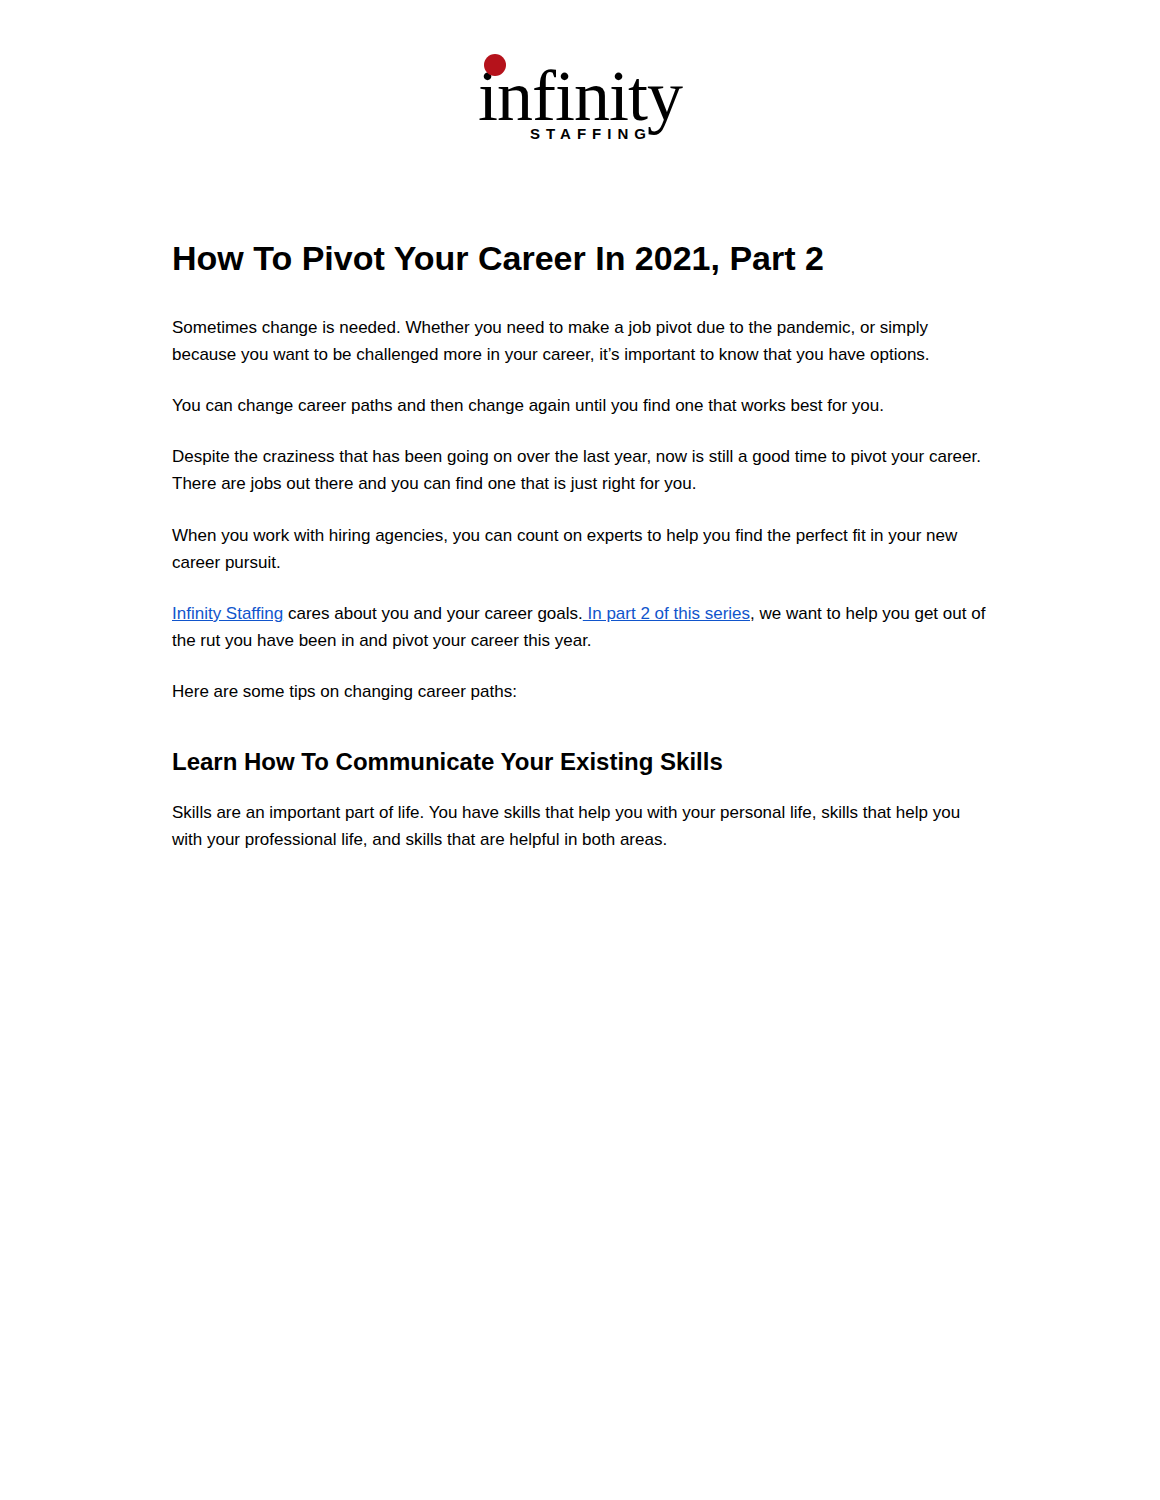infinity
STAFFING
How To Pivot Your Career In 2021, Part 2
Sometimes change is needed. Whether you need to make a job pivot due to the pandemic, or simply because you want to be challenged more in your career, it’s important to know that you have options.
You can change career paths and then change again until you find one that works best for you.
Despite the craziness that has been going on over the last year, now is still a good time to pivot your career. There are jobs out there and you can find one that is just right for you.
When you work with hiring agencies, you can count on experts to help you find the perfect fit in your new career pursuit.
Infinity Staffing cares about you and your career goals. In part 2 of this series, we want to help you get out of the rut you have been in and pivot your career this year.
Here are some tips on changing career paths:
Learn How To Communicate Your Existing Skills
Skills are an important part of life. You have skills that help you with your personal life, skills that help you with your professional life, and skills that are helpful in both areas.